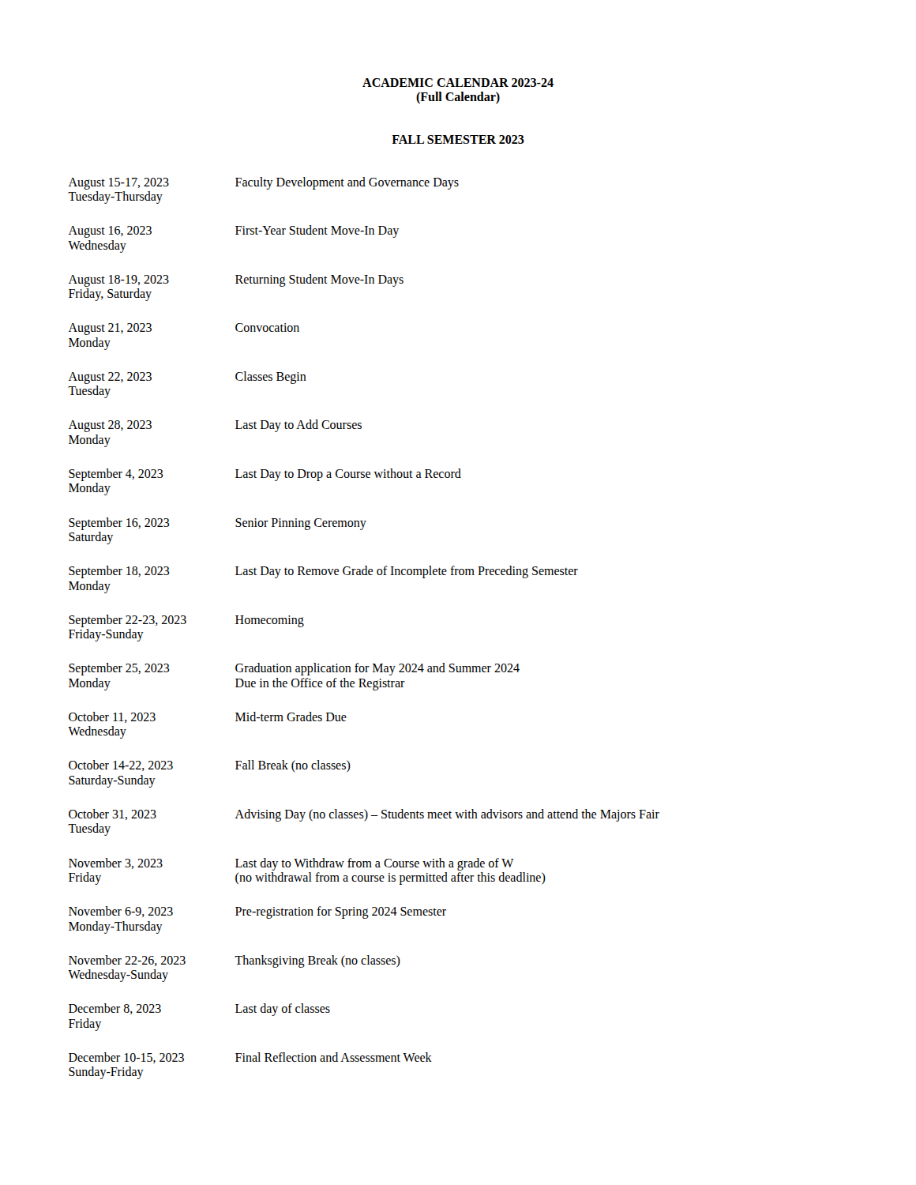ACADEMIC CALENDAR 2023-24
(Full Calendar)
FALL SEMESTER 2023
| August 15-17, 2023 Tuesday-Thursday | Faculty Development and Governance Days |
| August 16, 2023 Wednesday | First-Year Student Move-In Day |
| August 18-19, 2023 Friday, Saturday | Returning Student Move-In Days |
| August 21, 2023 Monday | Convocation |
| August 22, 2023 Tuesday | Classes Begin |
| August 28, 2023 Monday | Last Day to Add Courses |
| September 4, 2023 Monday | Last Day to Drop a Course without a Record |
| September 16, 2023 Saturday | Senior Pinning Ceremony |
| September 18, 2023 Monday | Last Day to Remove Grade of Incomplete from Preceding Semester |
| September 22-23, 2023 Friday-Sunday | Homecoming |
| September 25, 2023 Monday | Graduation application for May 2024 and Summer 2024 Due in the Office of the Registrar |
| October 11, 2023 Wednesday | Mid-term Grades Due |
| October 14-22, 2023 Saturday-Sunday | Fall Break (no classes) |
| October 31, 2023 Tuesday | Advising Day (no classes) – Students meet with advisors and attend the Majors Fair |
| November 3, 2023 Friday | Last day to Withdraw from a Course with a grade of W (no withdrawal from a course is permitted after this deadline) |
| November 6-9, 2023 Monday-Thursday | Pre-registration for Spring 2024 Semester |
| November 22-26, 2023 Wednesday-Sunday | Thanksgiving Break (no classes) |
| December 8, 2023 Friday | Last day of classes |
| December 10-15, 2023 Sunday-Friday | Final Reflection and Assessment Week |